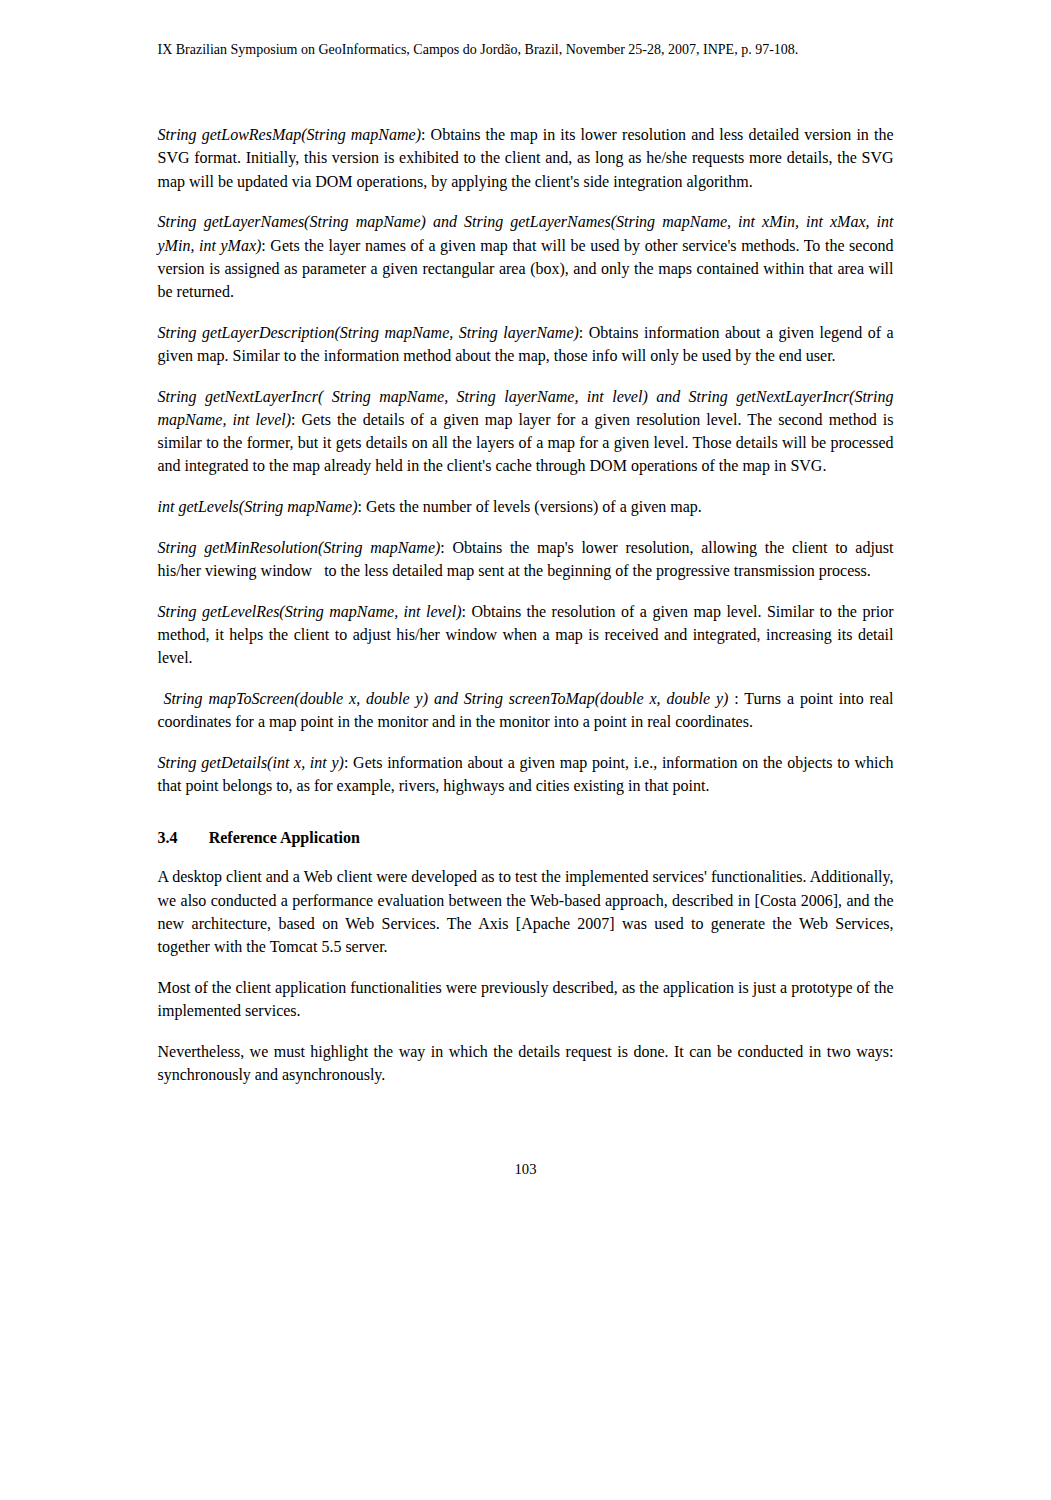IX Brazilian Symposium on GeoInformatics, Campos do Jordão, Brazil, November 25-28, 2007, INPE, p. 97-108.
String getLowResMap(String mapName): Obtains the map in its lower resolution and less detailed version in the SVG format. Initially, this version is exhibited to the client and, as long as he/she requests more details, the SVG map will be updated via DOM operations, by applying the client's side integration algorithm.
String getLayerNames(String mapName) and String getLayerNames(String mapName, int xMin, int xMax, int yMin, int yMax): Gets the layer names of a given map that will be used by other service's methods. To the second version is assigned as parameter a given rectangular area (box), and only the maps contained within that area will be returned.
String getLayerDescription(String mapName, String layerName): Obtains information about a given legend of a given map. Similar to the information method about the map, those info will only be used by the end user.
String getNextLayerIncr( String mapName, String layerName, int level) and String getNextLayerIncr(String mapName, int level): Gets the details of a given map layer for a given resolution level. The second method is similar to the former, but it gets details on all the layers of a map for a given level. Those details will be processed and integrated to the map already held in the client's cache through DOM operations of the map in SVG.
int getLevels(String mapName): Gets the number of levels (versions) of a given map.
String getMinResolution(String mapName): Obtains the map's lower resolution, allowing the client to adjust his/her viewing window to the less detailed map sent at the beginning of the progressive transmission process.
String getLevelRes(String mapName, int level): Obtains the resolution of a given map level. Similar to the prior method, it helps the client to adjust his/her window when a map is received and integrated, increasing its detail level.
String mapToScreen(double x, double y) and String screenToMap(double x, double y) : Turns a point into real coordinates for a map point in the monitor and in the monitor into a point in real coordinates.
String getDetails(int x, int y): Gets information about a given map point, i.e., information on the objects to which that point belongs to, as for example, rivers, highways and cities existing in that point.
3.4 Reference Application
A desktop client and a Web client were developed as to test the implemented services' functionalities. Additionally, we also conducted a performance evaluation between the Web-based approach, described in [Costa 2006], and the new architecture, based on Web Services. The Axis [Apache 2007] was used to generate the Web Services, together with the Tomcat 5.5 server.
Most of the client application functionalities were previously described, as the application is just a prototype of the implemented services.
Nevertheless, we must highlight the way in which the details request is done. It can be conducted in two ways: synchronously and asynchronously.
103